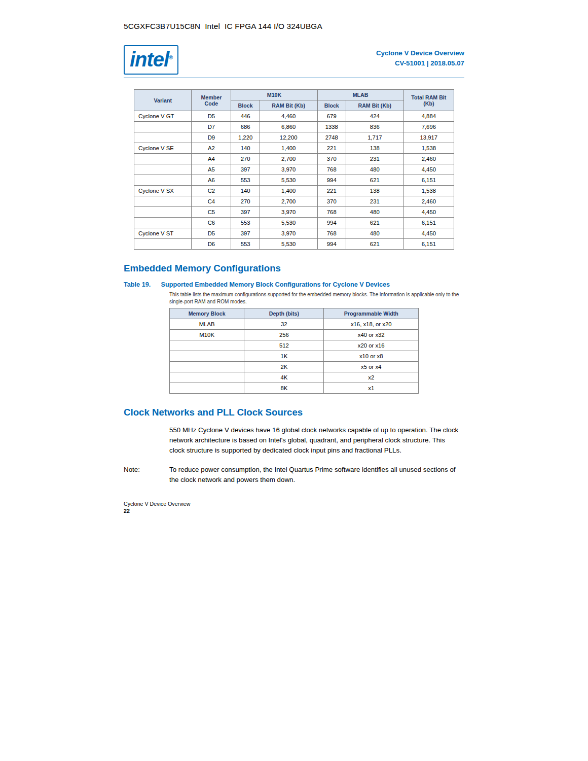5CGXFC3B7U15C8N Intel IC FPGA 144 I/O 324UBGA
intel®
Cyclone V Device Overview
CV-51001 | 2018.05.07
| Variant | Member Code | M10K | MLAB | Total RAM Bit (Kb) |
| --- | --- | --- | --- | --- |
| Block | RAM Bit (Kb) | Block | RAM Bit (Kb) |
| Cyclone V GT | D5 | 446 | 4,460 | 679 | 424 | 4,884 |
| | D7 | 686 | 6,860 | 1338 | 836 | 7,696 |
| | D9 | 1,220 | 12,200 | 2748 | 1,717 | 13,917 |
| Cyclone V SE | A2 | 140 | 1,400 | 221 | 138 | 1,538 |
| | A4 | 270 | 2,700 | 370 | 231 | 2,460 |
| | A5 | 397 | 3,970 | 768 | 480 | 4,450 |
| | A6 | 553 | 5,530 | 994 | 621 | 6,151 |
| Cyclone V SX | C2 | 140 | 1,400 | 221 | 138 | 1,538 |
| | C4 | 270 | 2,700 | 370 | 231 | 2,460 |
| | C5 | 397 | 3,970 | 768 | 480 | 4,450 |
| | C6 | 553 | 5,530 | 994 | 621 | 6,151 |
| Cyclone V ST | D5 | 397 | 3,970 | 768 | 480 | 4,450 |
| | D6 | 553 | 5,530 | 994 | 621 | 6,151 |
Embedded Memory Configurations
Table 19. Supported Embedded Memory Block Configurations for Cyclone V Devices
This table lists the maximum configurations supported for the embedded memory blocks. The information is applicable only to the single-port RAM and ROM modes.
| Memory Block | Depth (bits) | Programmable Width |
| --- | --- | --- |
| MLAB | 32 | x16, x18, or x20 |
| M10K | 256 | x40 or x32 |
| | 512 | x20 or x16 |
| | 1K | x10 or x8 |
| | 2K | x5 or x4 |
| | 4K | x2 |
| | 8K | x1 |
Clock Networks and PLL Clock Sources
550 MHz Cyclone V devices have 16 global clock networks capable of up to operation. The clock network architecture is based on Intel's global, quadrant, and peripheral clock structure. This clock structure is supported by dedicated clock input pins and fractional PLLs.
Note:
To reduce power consumption, the Intel Quartus Prime software identifies all unused sections of the clock network and powers them down.
Cyclone V Device Overview
22